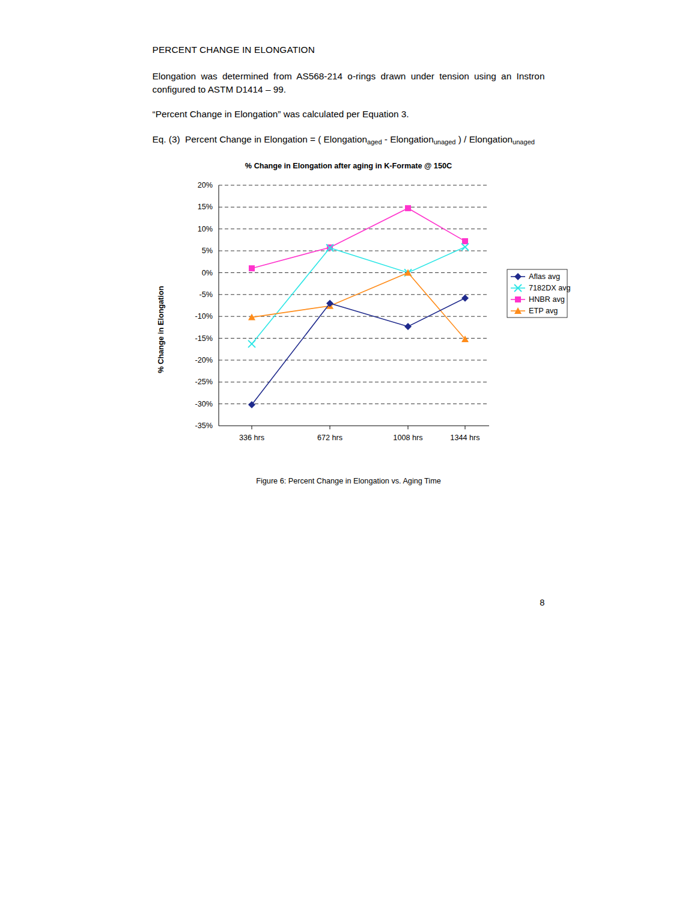PERCENT CHANGE IN ELONGATION
Elongation was determined from AS568-214 o-rings drawn under tension using an Instron configured to ASTM D1414 – 99.
“Percent Change in Elongation” was calculated per Equation 3.
Eq. (3) Percent Change in Elongation = ( Elongationaged - Elongationunaged ) / Elongationunaged
% Change in Elongation after aging in K-Formate @ 150C
% Change in Elongation 20% 15% 10% 5% 0% -5% -10% -15% -20% -25% -30% -35% 336 hrs 672 hrs 1008 hrs 1344 hrs Aflas avg 7182DX avg HNBR avg ETP avg
Figure 6: Percent Change in Elongation vs. Aging Time
8